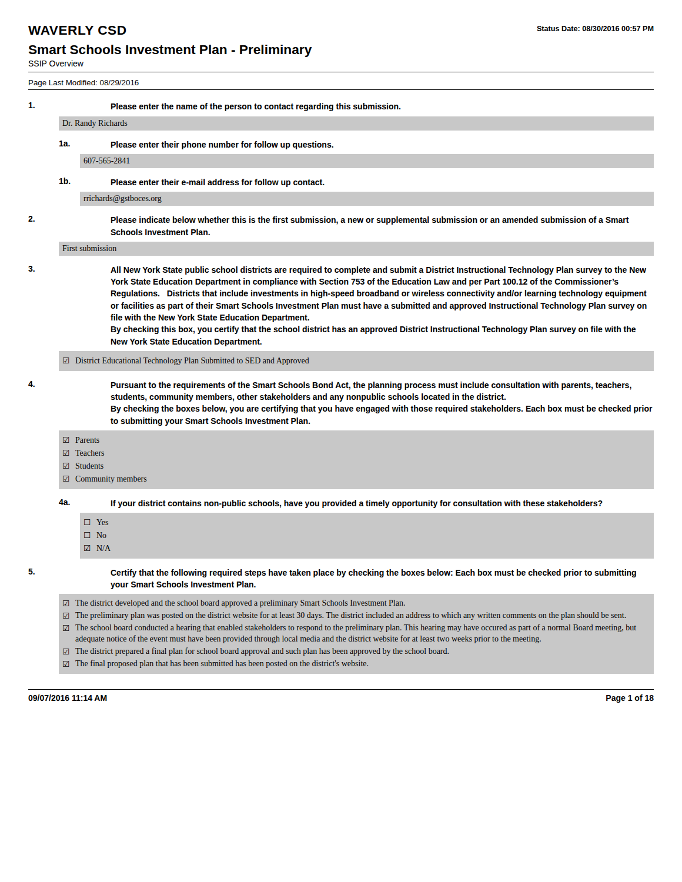WAVERLY CSD
Status Date: 08/30/2016 00:57 PM
Smart Schools Investment Plan - Preliminary
SSIP Overview
Page Last Modified: 08/29/2016
| 1. | | Please enter the name of the person to contact regarding this submission. |
Dr. Randy Richards
| | 1a. | Please enter their phone number for follow up questions. |
607-565-2841
| | 1b. | Please enter their e-mail address for follow up contact. |
rrichards@gstboces.org
| 2. | | Please indicate below whether this is the first submission, a new or supplemental submission or an amended submission of a Smart Schools Investment Plan. |
First submission
| 3. | | All New York State public school districts are required to complete and submit a District Instructional Technology Plan survey to the New York State Education Department in compliance with Section 753 of the Education Law and per Part 100.12 of the Commissioner’s Regulations. Districts that include investments in high-speed broadband or wireless connectivity and/or learning technology equipment or facilities as part of their Smart Schools Investment Plan must have a submitted and approved Instructional Technology Plan survey on file with the New York State Education Department. By checking this box, you certify that the school district has an approved District Instructional Technology Plan survey on file with the New York State Education Department. |
☑District Educational Technology Plan Submitted to SED and Approved
| 4. | | Pursuant to the requirements of the Smart Schools Bond Act, the planning process must include consultation with parents, teachers, students, community members, other stakeholders and any nonpublic schools located in the district. By checking the boxes below, you are certifying that you have engaged with those required stakeholders. Each box must be checked prior to submitting your Smart Schools Investment Plan. |
☑Parents
☑Teachers
☑Students
☑Community members
| | 4a. | If your district contains non-public schools, have you provided a timely opportunity for consultation with these stakeholders? |
☐Yes
☐No
☑N/A
| 5. | | Certify that the following required steps have taken place by checking the boxes below: Each box must be checked prior to submitting your Smart Schools Investment Plan. |
☑The district developed and the school board approved a preliminary Smart Schools Investment Plan.
☑The preliminary plan was posted on the district website for at least 30 days. The district included an address to which any written comments on the plan should be sent.
☑The school board conducted a hearing that enabled stakeholders to respond to the preliminary plan. This hearing may have occured as part of a normal Board meeting, but adequate notice of the event must have been provided through local media and the district website for at least two weeks prior to the meeting.
☑The district prepared a final plan for school board approval and such plan has been approved by the school board.
☑The final proposed plan that has been submitted has been posted on the district's website.
09/07/2016 11:14 AM
Page 1 of 18